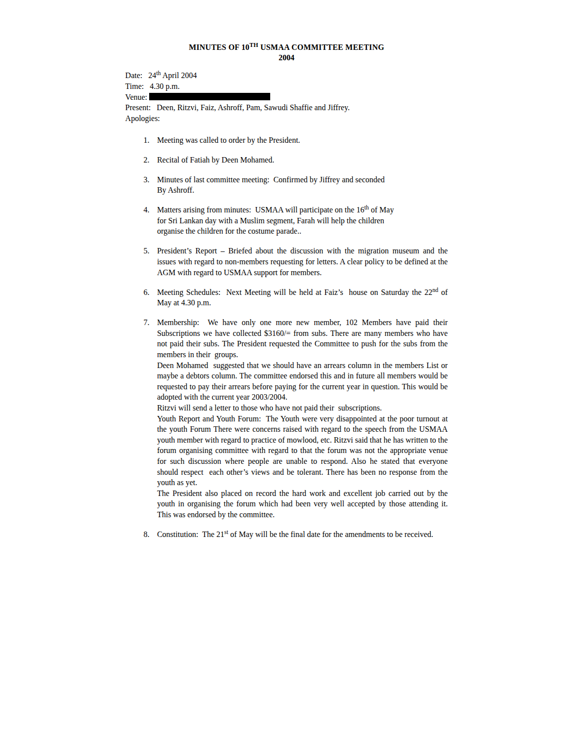MINUTES OF 10TH USMAA COMMITTEE MEETING
2004
Date: 24th April 2004
Time: 4.30 p.m.
Venue:
Present: Deen, Ritzvi, Faiz, Ashroff, Pam, Sawudi Shaffie and Jiffrey.
Apologies:
Meeting was called to order by the President.
Recital of Fatiah by Deen Mohamed.
Minutes of last committee meeting: Confirmed by Jiffrey and seconded
By Ashroff.
Matters arising from minutes: USMAA will participate on the 16th of May
for Sri Lankan day with a Muslim segment, Farah will help the children
organise the children for the costume parade..
President’s Report – Briefed about the discussion with the migration museum and the issues with regard to non-members requesting for letters. A clear policy to be defined at the AGM with regard to USMAA support for members.
Meeting Schedules: Next Meeting will be held at Faiz’s house on Saturday the 22nd of May at 4.30 p.m.
Membership: We have only one more new member, 102 Members have paid their Subscriptions we have collected $3160/= from subs. There are many members who have not paid their subs. The President requested the Committee to push for the subs from the members in their groups.
Deen Mohamed suggested that we should have an arrears column in the members List or maybe a debtors column. The committee endorsed this and in future all members would be requested to pay their arrears before paying for the current year in question. This would be adopted with the current year 2003/2004.
Ritzvi will send a letter to those who have not paid their subscriptions.
Youth Report and Youth Forum: The Youth were very disappointed at the poor turnout at the youth Forum There were concerns raised with regard to the speech from the USMAA youth member with regard to practice of mowlood, etc. Ritzvi said that he has written to the forum organising committee with regard to that the forum was not the appropriate venue for such discussion where people are unable to respond. Also he stated that everyone should respect each other’s views and be tolerant. There has been no response from the youth as yet.
The President also placed on record the hard work and excellent job carried out by the youth in organising the forum which had been very well accepted by those attending it. This was endorsed by the committee.
Constitution: The 21st of May will be the final date for the amendments to be received.